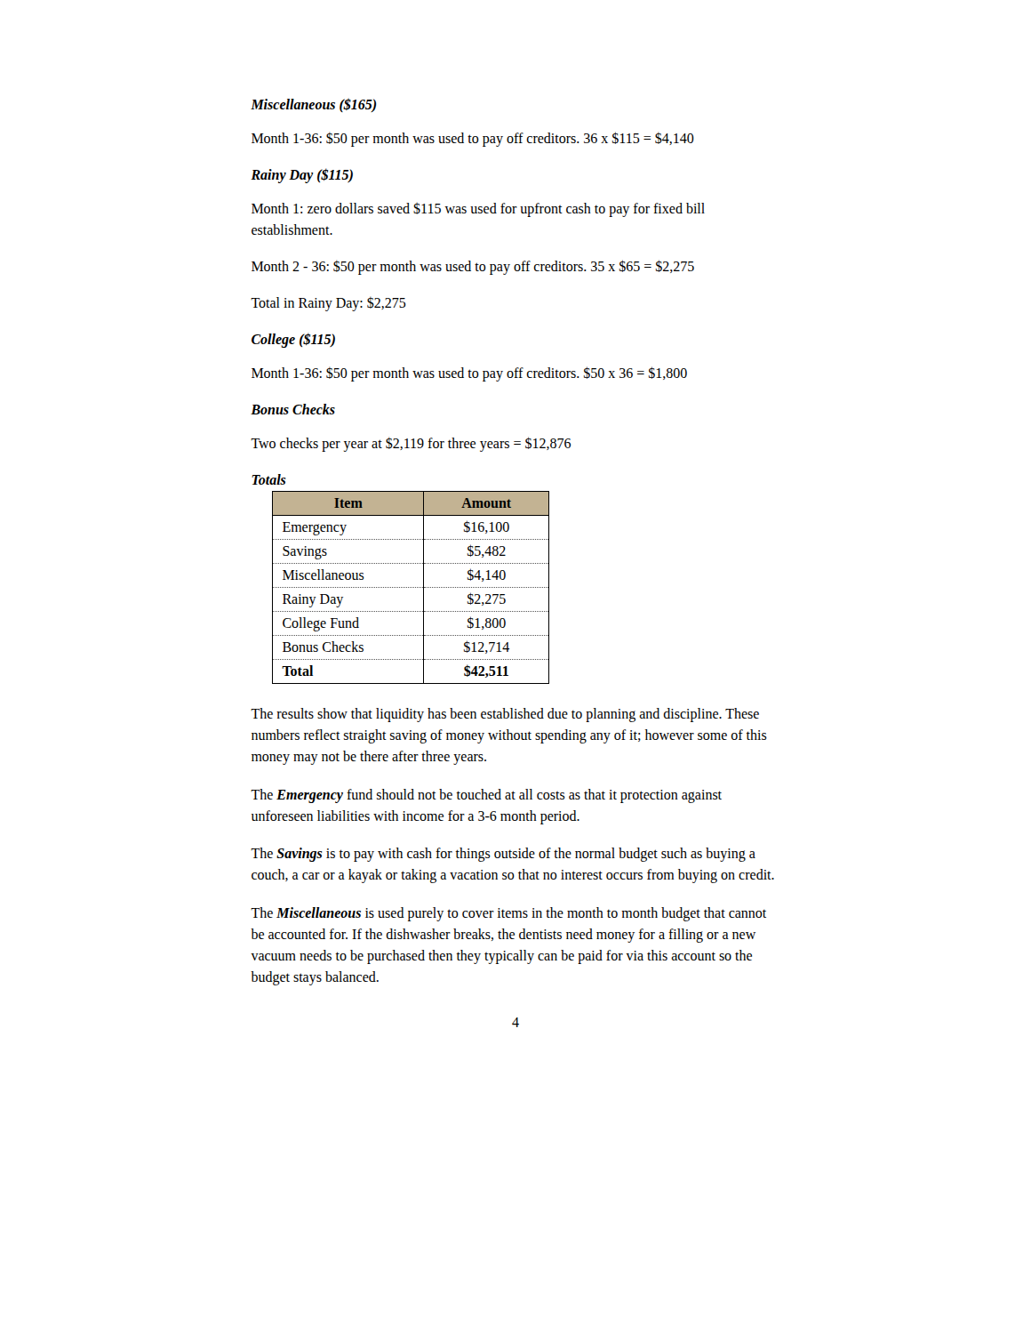Miscellaneous ($165)
Month 1-36: $50 per month was used to pay off creditors. 36 x $115 = $4,140
Rainy Day ($115)
Month 1: zero dollars saved $115 was used for upfront cash to pay for fixed bill establishment.
Month 2 - 36: $50 per month was used to pay off creditors. 35 x $65 = $2,275
Total in Rainy Day: $2,275
College ($115)
Month 1-36: $50 per month was used to pay off creditors. $50 x 36 = $1,800
Bonus Checks
Two checks per year at $2,119 for three years = $12,876
Totals
| Item | Amount |
| --- | --- |
| Emergency | $16,100 |
| Savings | $5,482 |
| Miscellaneous | $4,140 |
| Rainy Day | $2,275 |
| College Fund | $1,800 |
| Bonus Checks | $12,714 |
| Total | $42,511 |
The results show that liquidity has been established due to planning and discipline. These numbers reflect straight saving of money without spending any of it; however some of this money may not be there after three years.
The Emergency fund should not be touched at all costs as that it protection against unforeseen liabilities with income for a 3-6 month period.
The Savings is to pay with cash for things outside of the normal budget such as buying a couch, a car or a kayak or taking a vacation so that no interest occurs from buying on credit.
The Miscellaneous is used purely to cover items in the month to month budget that cannot be accounted for. If the dishwasher breaks, the dentists need money for a filling or a new vacuum needs to be purchased then they typically can be paid for via this account so the budget stays balanced.
4